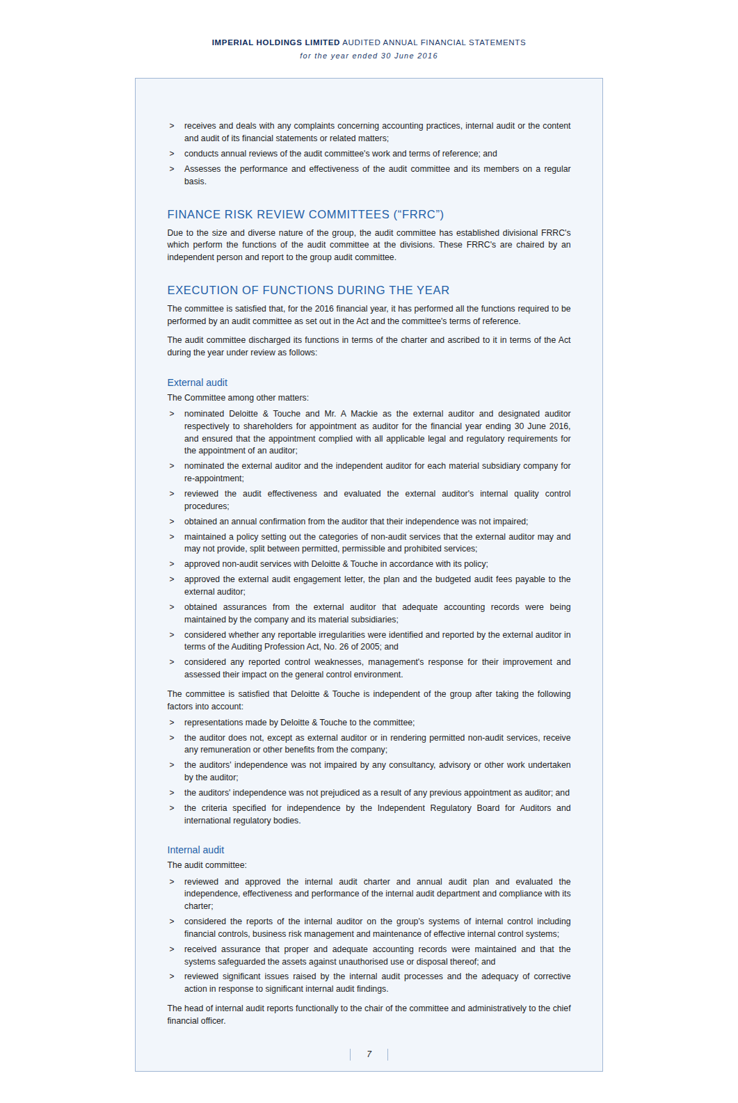IMPERIAL HOLDINGS LIMITED AUDITED ANNUAL FINANCIAL STATEMENTS
for the year ended 30 June 2016
receives and deals with any complaints concerning accounting practices, internal audit or the content and audit of its financial statements or related matters;
conducts annual reviews of the audit committee's work and terms of reference; and
Assesses the performance and effectiveness of the audit committee and its members on a regular basis.
FINANCE RISK REVIEW COMMITTEES (“FRRC”)
Due to the size and diverse nature of the group, the audit committee has established divisional FRRC's which perform the functions of the audit committee at the divisions. These FRRC's are chaired by an independent person and report to the group audit committee.
EXECUTION OF FUNCTIONS DURING THE YEAR
The committee is satisfied that, for the 2016 financial year, it has performed all the functions required to be performed by an audit committee as set out in the Act and the committee's terms of reference.
The audit committee discharged its functions in terms of the charter and ascribed to it in terms of the Act during the year under review as follows:
External audit
The Committee among other matters:
nominated Deloitte & Touche and Mr. A Mackie as the external auditor and designated auditor respectively to shareholders for appointment as auditor for the financial year ending 30 June 2016, and ensured that the appointment complied with all applicable legal and regulatory requirements for the appointment of an auditor;
nominated the external auditor and the independent auditor for each material subsidiary company for re-appointment;
reviewed the audit effectiveness and evaluated the external auditor's internal quality control procedures;
obtained an annual confirmation from the auditor that their independence was not impaired;
maintained a policy setting out the categories of non-audit services that the external auditor may and may not provide, split between permitted, permissible and prohibited services;
approved non-audit services with Deloitte & Touche in accordance with its policy;
approved the external audit engagement letter, the plan and the budgeted audit fees payable to the external auditor;
obtained assurances from the external auditor that adequate accounting records were being maintained by the company and its material subsidiaries;
considered whether any reportable irregularities were identified and reported by the external auditor in terms of the Auditing Profession Act, No. 26 of 2005; and
considered any reported control weaknesses, management's response for their improvement and assessed their impact on the general control environment.
The committee is satisfied that Deloitte & Touche is independent of the group after taking the following factors into account:
representations made by Deloitte & Touche to the committee;
the auditor does not, except as external auditor or in rendering permitted non-audit services, receive any remuneration or other benefits from the company;
the auditors' independence was not impaired by any consultancy, advisory or other work undertaken by the auditor;
the auditors' independence was not prejudiced as a result of any previous appointment as auditor; and
the criteria specified for independence by the Independent Regulatory Board for Auditors and international regulatory bodies.
Internal audit
The audit committee:
reviewed and approved the internal audit charter and annual audit plan and evaluated the independence, effectiveness and performance of the internal audit department and compliance with its charter;
considered the reports of the internal auditor on the group's systems of internal control including financial controls, business risk management and maintenance of effective internal control systems;
received assurance that proper and adequate accounting records were maintained and that the systems safeguarded the assets against unauthorised use or disposal thereof; and
reviewed significant issues raised by the internal audit processes and the adequacy of corrective action in response to significant internal audit findings.
The head of internal audit reports functionally to the chair of the committee and administratively to the chief financial officer.
7